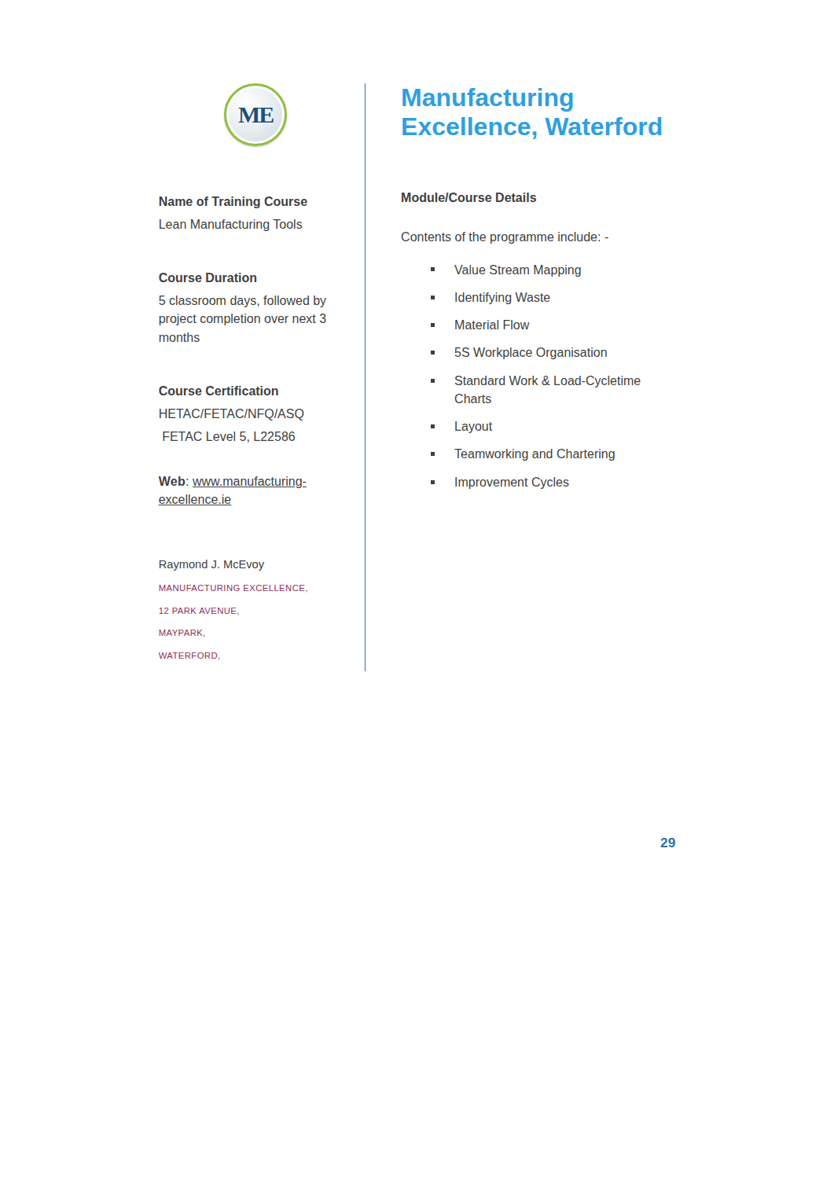ME
Name of Training Course
Lean Manufacturing Tools
Course Duration
5 classroom days, followed by project completion over next 3 months
Course Certification
HETAC/FETAC/NFQ/ASQ
FETAC Level 5, L22586
Web: www.manufacturing-excellence.ie
Raymond J. McEvoy
Manufacturing Excellence,
12 Park Avenue,
Maypark,
Waterford,
Manufacturing Excellence, Waterford
Module/Course Details
Contents of the programme include: -
Value Stream Mapping
Identifying Waste
Material Flow
5S Workplace Organisation
Standard Work & Load-Cycletime Charts
Layout
Teamworking and Chartering
Improvement Cycles
29